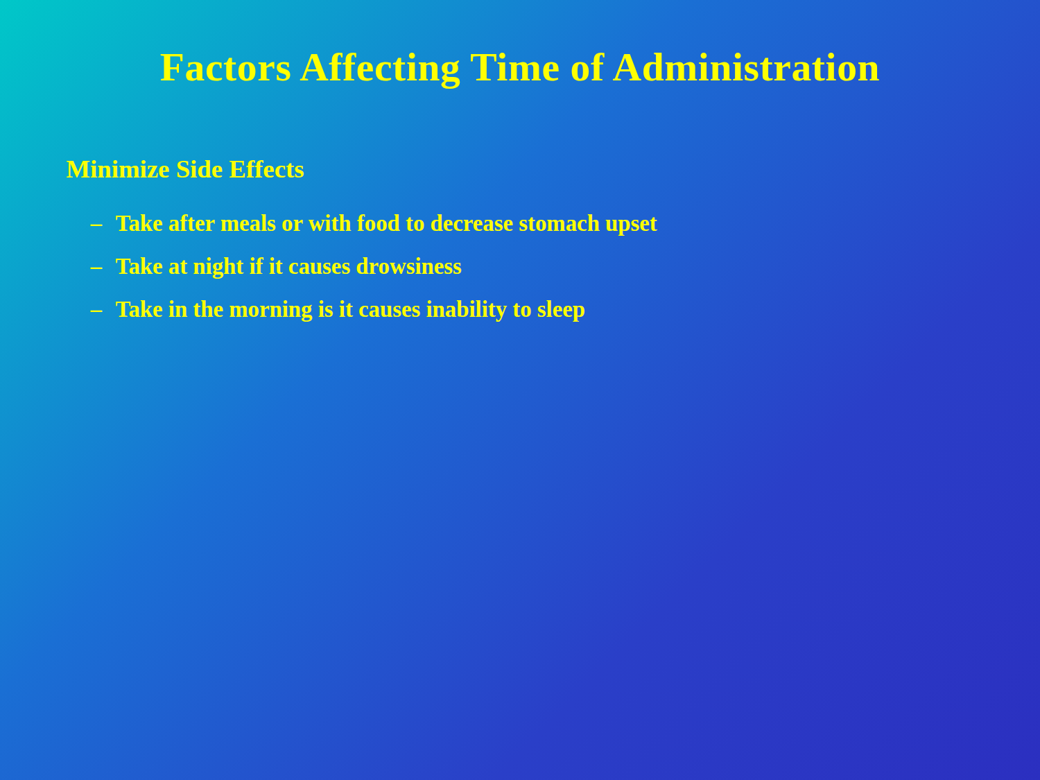Factors Affecting Time of Administration
Minimize Side Effects
Take after meals or with food to decrease stomach upset
Take at night if it causes drowsiness
Take in the morning is it causes inability to sleep